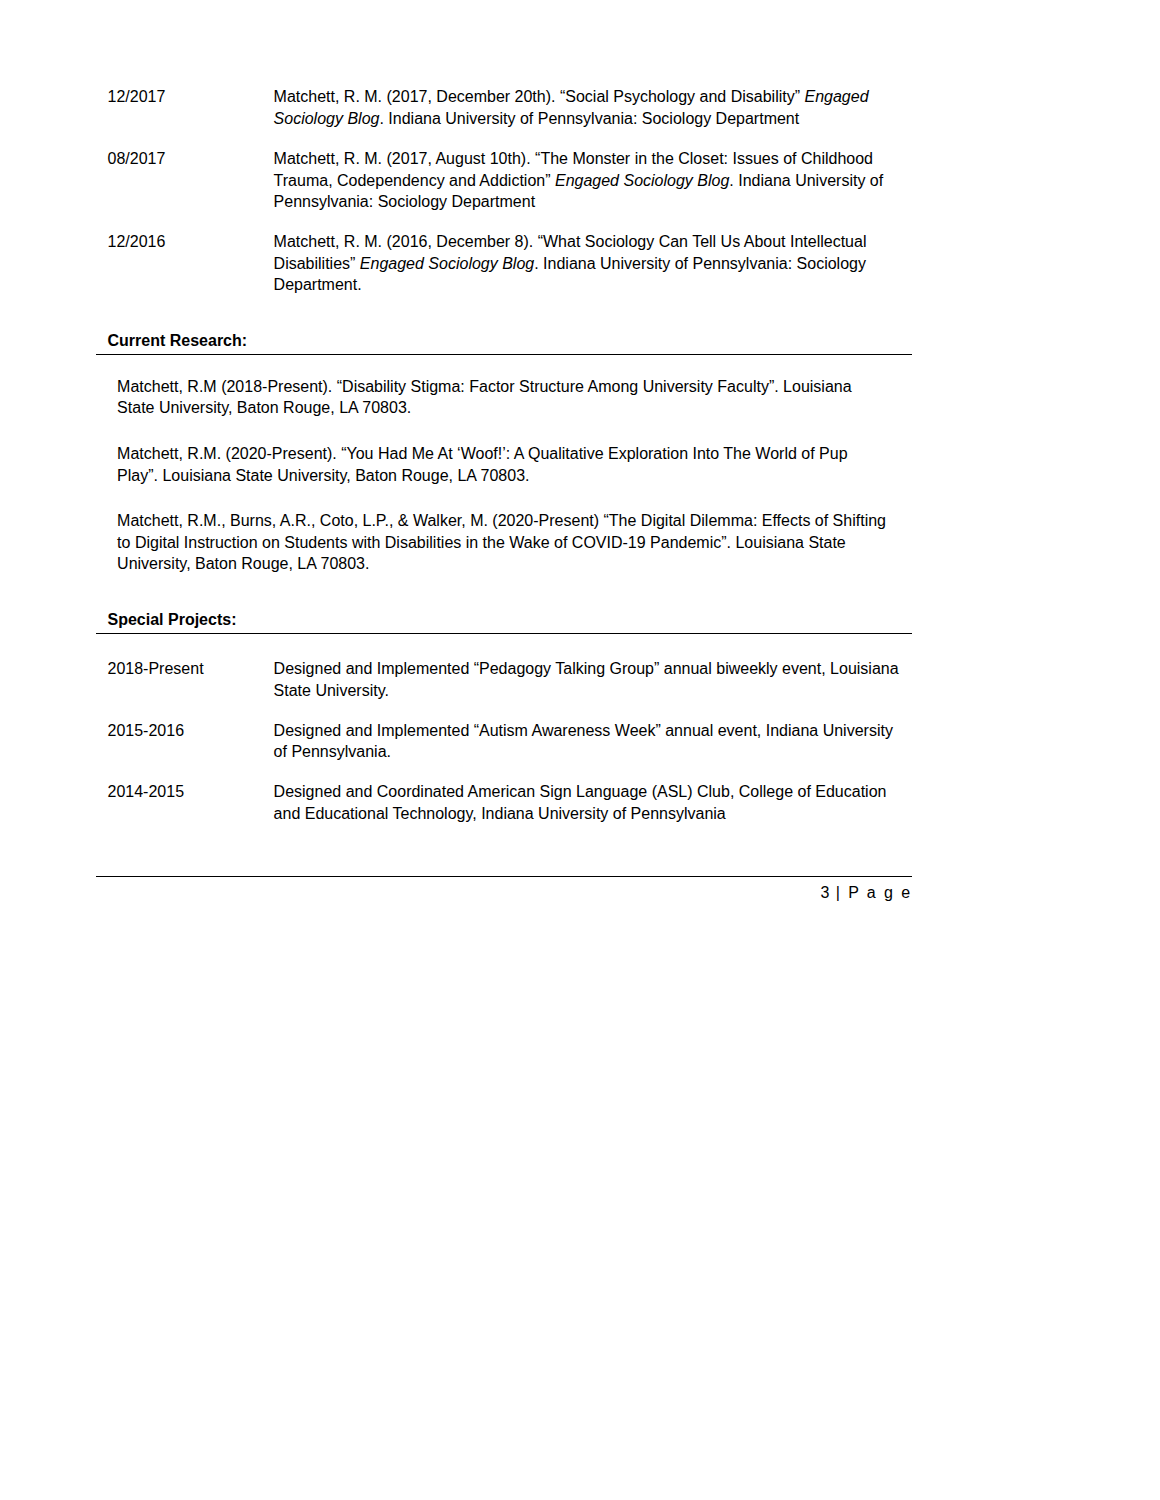12/2017
Matchett, R. M. (2017, December 20th). “Social Psychology and Disability” Engaged Sociology Blog. Indiana University of Pennsylvania: Sociology Department
08/2017
Matchett, R. M. (2017, August 10th). “The Monster in the Closet: Issues of Childhood Trauma, Codependency and Addiction” Engaged Sociology Blog. Indiana University of Pennsylvania: Sociology Department
12/2016
Matchett, R. M. (2016, December 8). “What Sociology Can Tell Us About Intellectual Disabilities” Engaged Sociology Blog. Indiana University of Pennsylvania: Sociology Department.
Current Research:
Matchett, R.M (2018-Present). “Disability Stigma: Factor Structure Among University Faculty”. Louisiana State University, Baton Rouge, LA 70803.
Matchett, R.M. (2020-Present). “You Had Me At ‘Woof!’: A Qualitative Exploration Into The World of Pup Play”. Louisiana State University, Baton Rouge, LA 70803.
Matchett, R.M., Burns, A.R., Coto, L.P., & Walker, M. (2020-Present) “The Digital Dilemma: Effects of Shifting to Digital Instruction on Students with Disabilities in the Wake of COVID-19 Pandemic”. Louisiana State University, Baton Rouge, LA 70803.
Special Projects:
2018-Present
Designed and Implemented “Pedagogy Talking Group” annual biweekly event, Louisiana State University.
2015-2016
Designed and Implemented “Autism Awareness Week” annual event, Indiana University of Pennsylvania.
2014-2015
Designed and Coordinated American Sign Language (ASL) Club, College of Education and Educational Technology, Indiana University of Pennsylvania
3 | P a g e